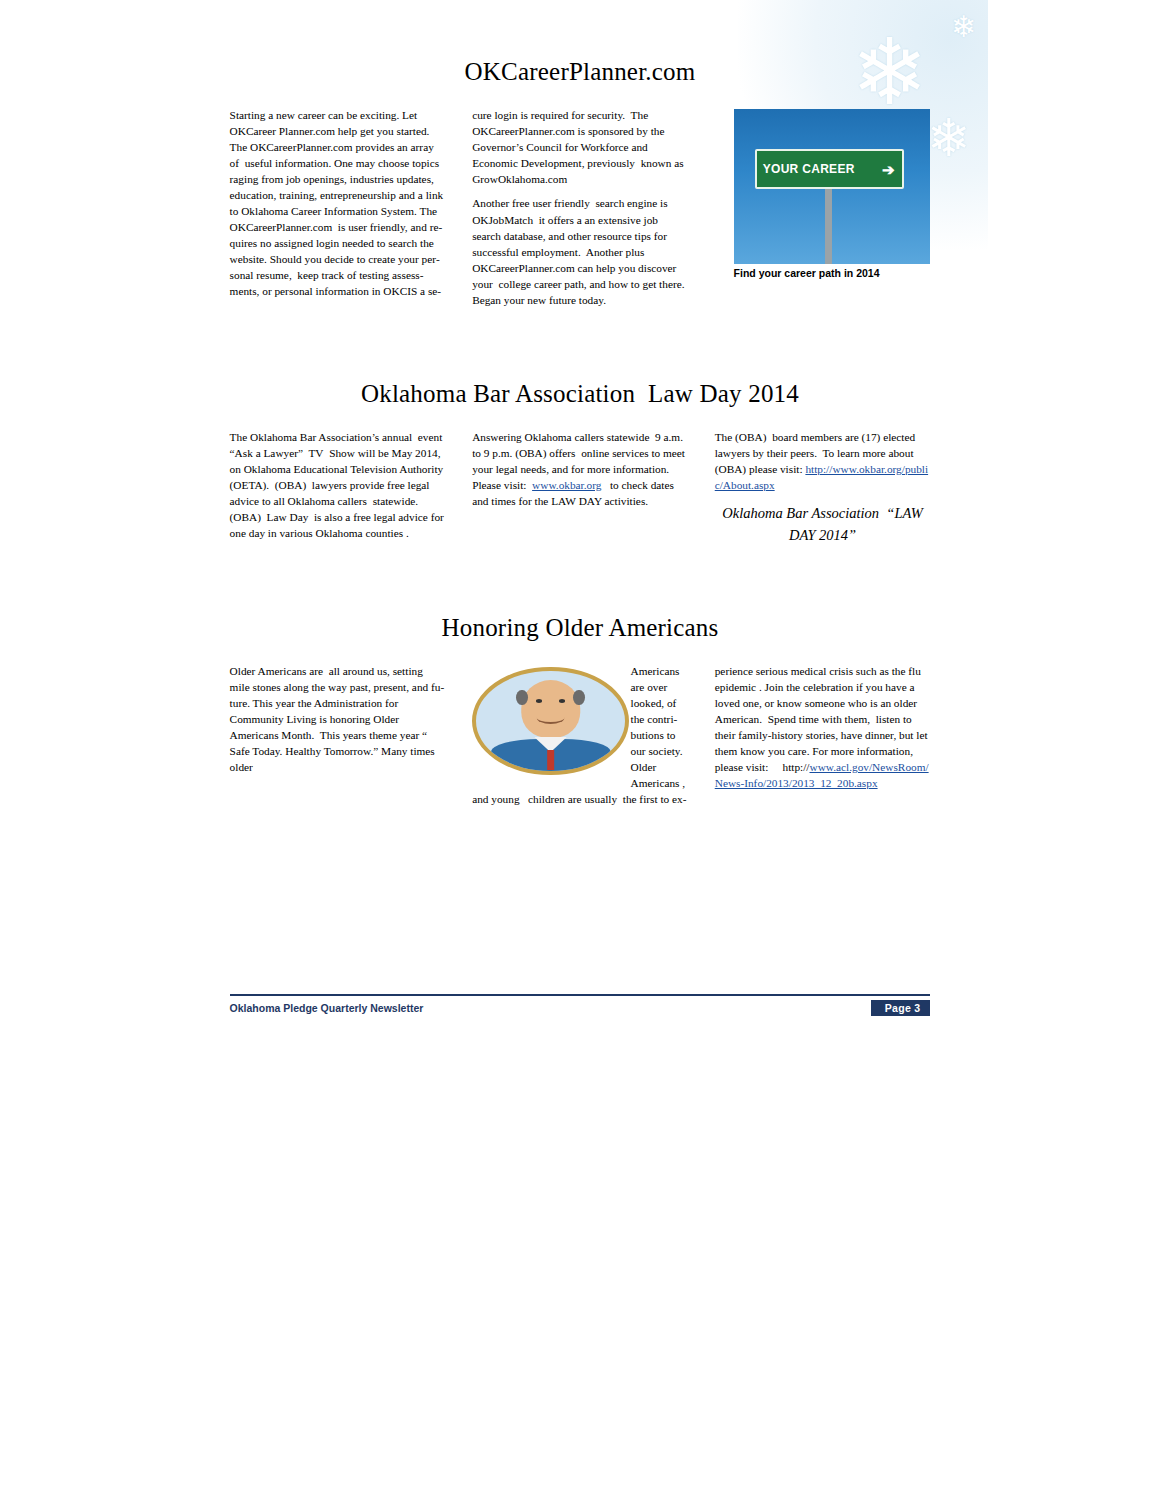❄ ❄ ❄ ❄
OKCareerPlanner.com
Starting a new career can be exciting. Let OKCareer Planner.com help get you started. The OKCareerPlanner.com provides an array of useful information. One may choose topics raging from job openings, industries updates, education, training, entrepreneurship and a link to Oklahoma Career Information System. The OKCareerPlanner.com is user friendly, and requires no assigned login needed to search the website. Should you decide to create your personal resume, keep track of testing assessments, or personal information in OKCIS a secure login is required for security. The OKCareerPlanner.com is sponsored by the Governor’s Council for Workforce and Economic Development, previously known as GrowOklahoma.com
YOUR CAREER ➔
Find your career path in 2014
Another free user friendly search engine is OKJobMatch it offers a an extensive job search database, and other resource tips for successful employment. Another plus OKCareerPlanner.com can help you discover your college career path, and how to get there. Began your new future today.
Oklahoma Bar Association Law Day 2014
The Oklahoma Bar Association’s annual event “Ask a Lawyer” TV Show will be May 2014, on Oklahoma Educational Television Authority (OETA). (OBA) lawyers provide free legal advice to all Oklahoma callers statewide. (OBA) Law Day is also a free legal advice for one day in various Oklahoma counties . Answering Oklahoma callers statewide 9 a.m. to 9 p.m. (OBA) offers online services to meet your legal needs, and for more information. Please visit: www.okbar.org to check dates and times for the LAW DAY activities.
The (OBA) board members are (17) elected lawyers by their peers. To learn more about (OBA) please visit: http://www.okbar.org/public/About.aspx
Oklahoma Bar Association “LAW DAY 2014”
Honoring Older Americans
Older Americans are all around us, setting mile stones along the way past, present, and future. This year the Administration for Community Living is honoring Older Americans Month. This years theme year “ Safe Today. Healthy Tomorrow.” Many times older
Americans are over looked, of the contributions to our society. Older Americans , and young children are usually the first to experience serious medical crisis such as the flu epidemic . Join the celebration if you have a loved one, or know someone who is an older American. Spend time with them, listen to their family-history stories, have dinner, but let them know you care. For more information, please visit: http://www.acl.gov/NewsRoom/News-Info/2013/2013_12_20b.aspx
Oklahoma Pledge Quarterly Newsletter
Page 3